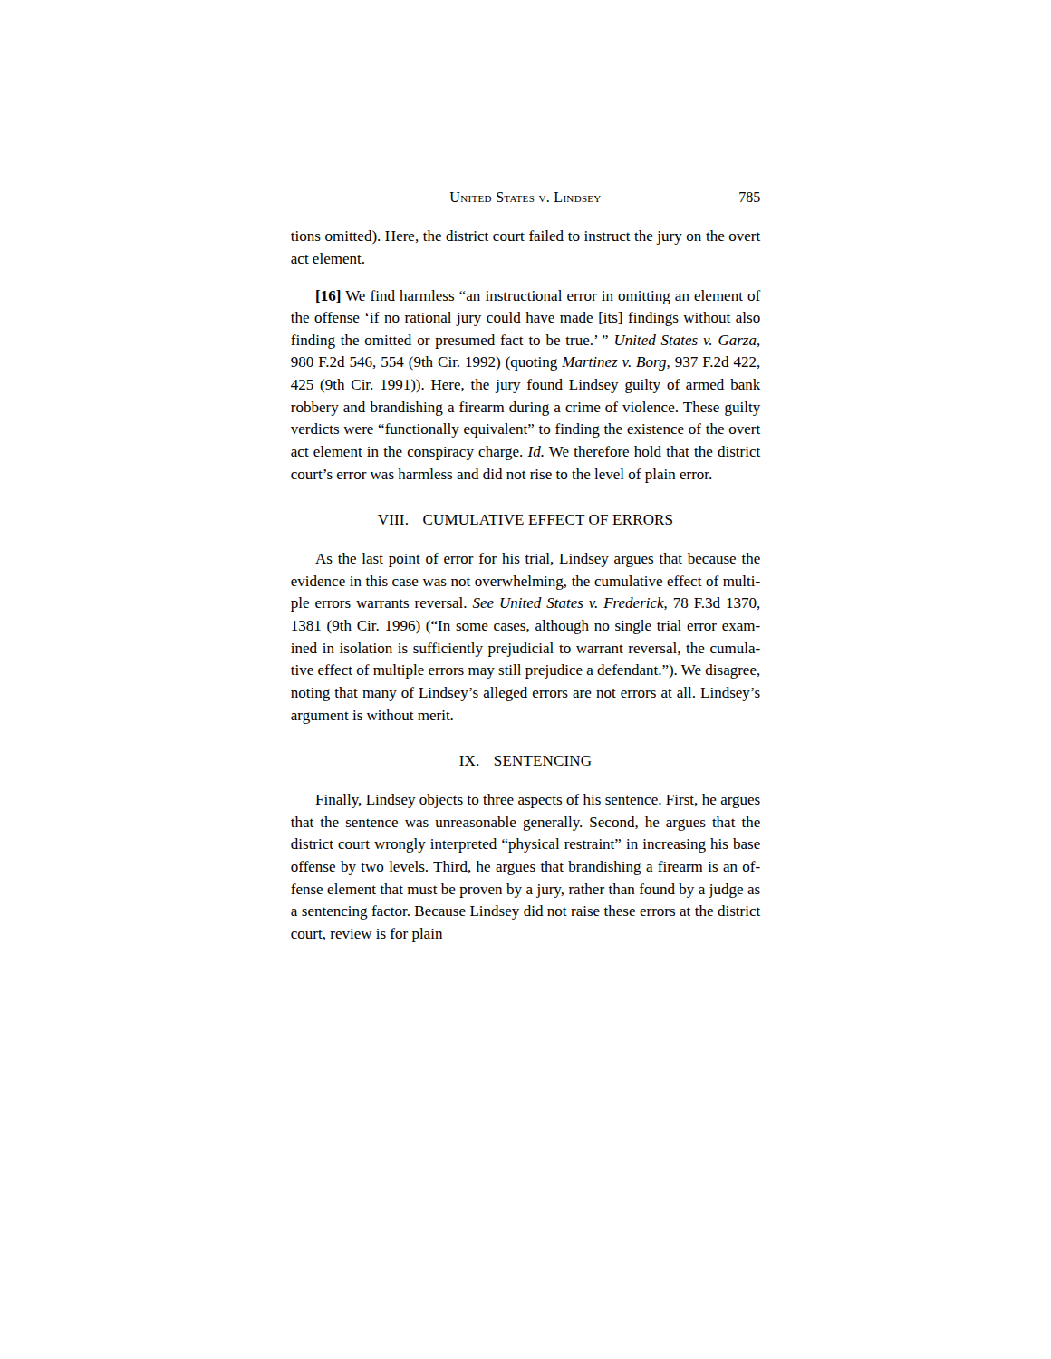United States v. Lindsey 785
tions omitted). Here, the district court failed to instruct the jury on the overt act element.
[16] We find harmless “an instructional error in omitting an element of the offense ‘if no rational jury could have made [its] findings without also finding the omitted or presumed fact to be true.’ ” United States v. Garza, 980 F.2d 546, 554 (9th Cir. 1992) (quoting Martinez v. Borg, 937 F.2d 422, 425 (9th Cir. 1991)). Here, the jury found Lindsey guilty of armed bank robbery and brandishing a firearm during a crime of violence. These guilty verdicts were “functionally equivalent” to finding the existence of the overt act element in the conspiracy charge. Id. We therefore hold that the district court’s error was harmless and did not rise to the level of plain error.
VIII. CUMULATIVE EFFECT OF ERRORS
As the last point of error for his trial, Lindsey argues that because the evidence in this case was not overwhelming, the cumulative effect of multiple errors warrants reversal. See United States v. Frederick, 78 F.3d 1370, 1381 (9th Cir. 1996) (“In some cases, although no single trial error examined in isolation is sufficiently prejudicial to warrant reversal, the cumulative effect of multiple errors may still prejudice a defendant.”). We disagree, noting that many of Lindsey’s alleged errors are not errors at all. Lindsey’s argument is without merit.
IX. SENTENCING
Finally, Lindsey objects to three aspects of his sentence. First, he argues that the sentence was unreasonable generally. Second, he argues that the district court wrongly interpreted “physical restraint” in increasing his base offense by two levels. Third, he argues that brandishing a firearm is an offense element that must be proven by a jury, rather than found by a judge as a sentencing factor. Because Lindsey did not raise these errors at the district court, review is for plain